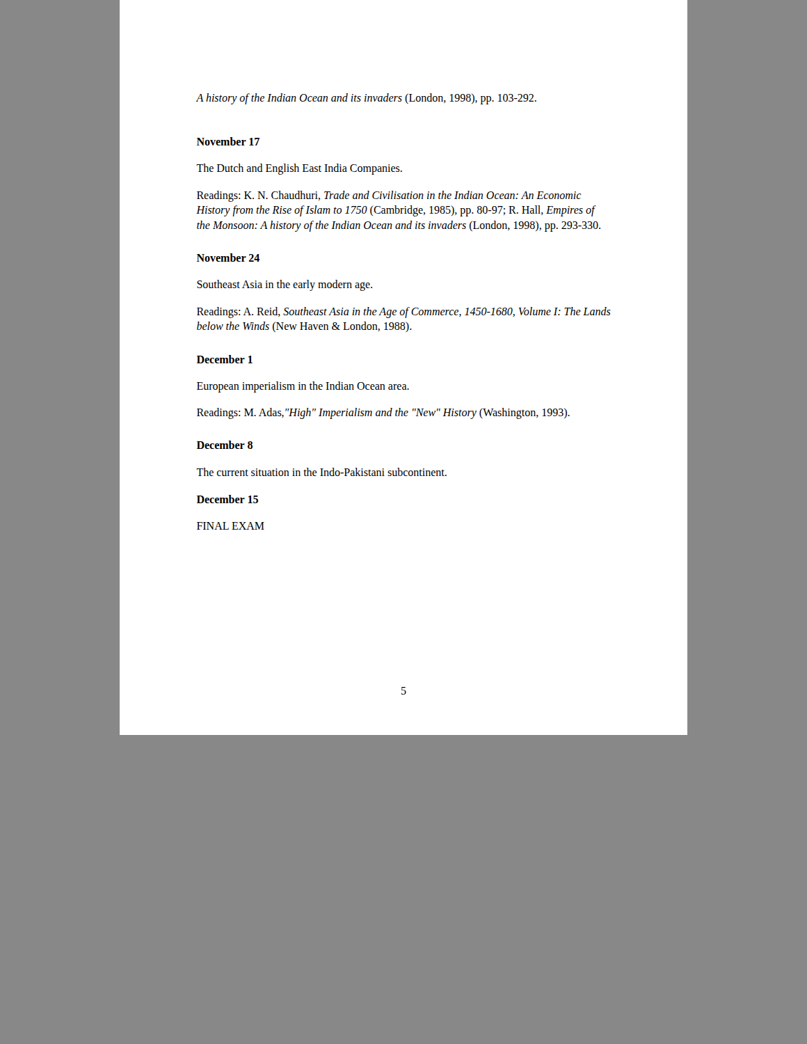A history of the Indian Ocean and its invaders (London, 1998), pp. 103-292.
November 17
The Dutch and English East India Companies.
Readings: K. N. Chaudhuri, Trade and Civilisation in the Indian Ocean: An Economic History from the Rise of Islam to 1750 (Cambridge, 1985), pp. 80-97; R. Hall, Empires of the Monsoon: A history of the Indian Ocean and its invaders (London, 1998), pp. 293-330.
November 24
Southeast Asia in the early modern age.
Readings: A. Reid, Southeast Asia in the Age of Commerce, 1450-1680, Volume I: The Lands below the Winds (New Haven & London, 1988).
December 1
European imperialism in the Indian Ocean area.
Readings: M. Adas,"High" Imperialism and the "New" History (Washington, 1993).
December 8
The current situation in the Indo-Pakistani subcontinent.
December 15
FINAL EXAM
5